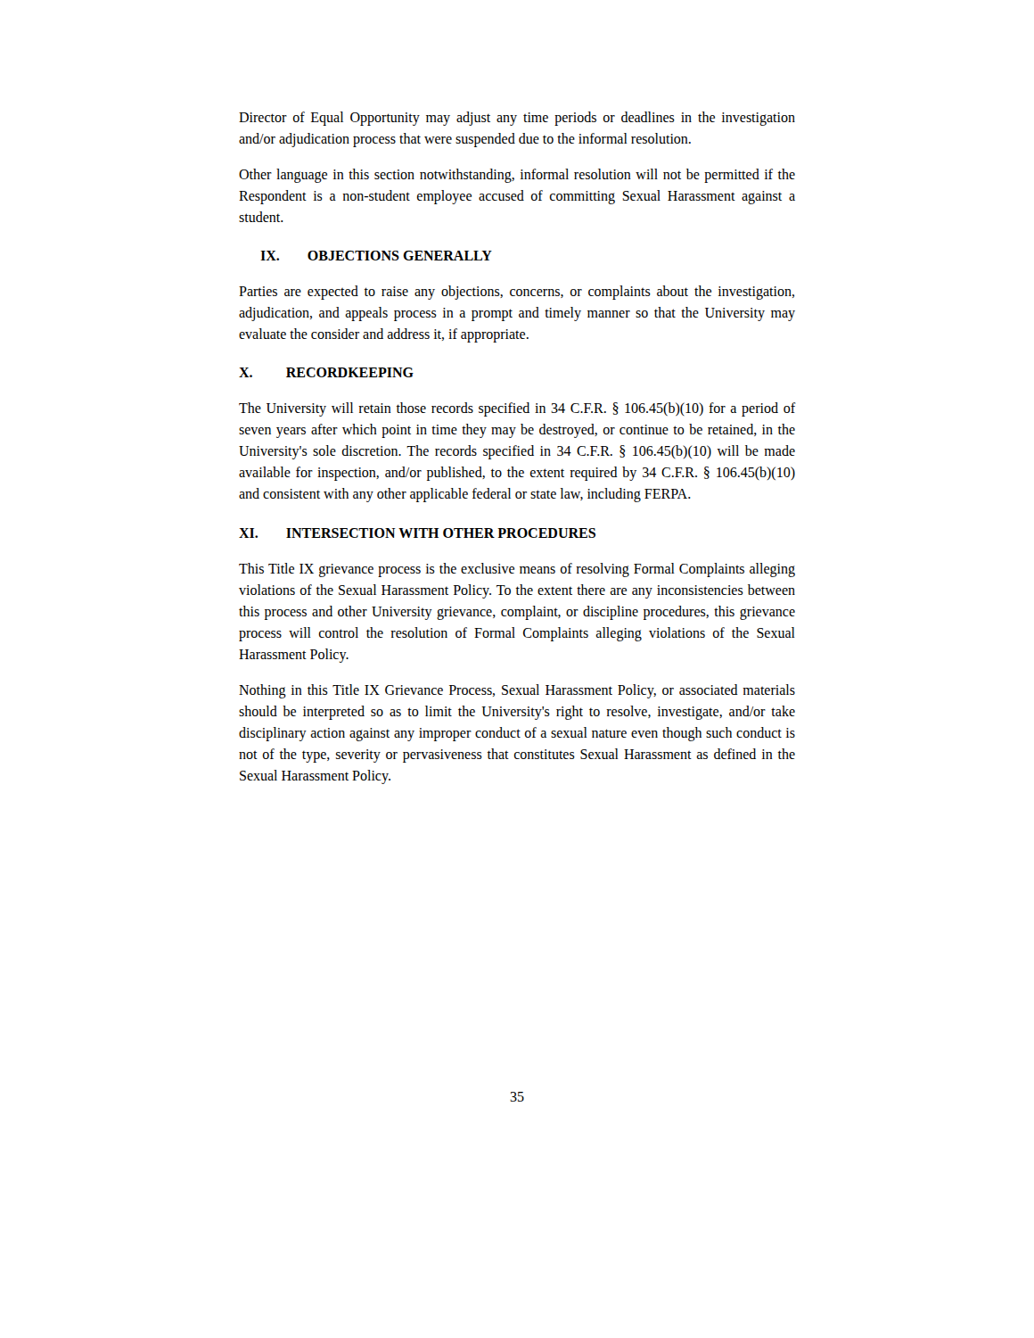Director of Equal Opportunity may adjust any time periods or deadlines in the investigation and/or adjudication process that were suspended due to the informal resolution.
Other language in this section notwithstanding, informal resolution will not be permitted if the Respondent is a non-student employee accused of committing Sexual Harassment against a student.
IX. OBJECTIONS GENERALLY
Parties are expected to raise any objections, concerns, or complaints about the investigation, adjudication, and appeals process in a prompt and timely manner so that the University may evaluate the consider and address it, if appropriate.
X. RECORDKEEPING
The University will retain those records specified in 34 C.F.R. § 106.45(b)(10) for a period of seven years after which point in time they may be destroyed, or continue to be retained, in the University's sole discretion. The records specified in 34 C.F.R. § 106.45(b)(10) will be made available for inspection, and/or published, to the extent required by 34 C.F.R. § 106.45(b)(10) and consistent with any other applicable federal or state law, including FERPA.
XI. INTERSECTION WITH OTHER PROCEDURES
This Title IX grievance process is the exclusive means of resolving Formal Complaints alleging violations of the Sexual Harassment Policy. To the extent there are any inconsistencies between this process and other University grievance, complaint, or discipline procedures, this grievance process will control the resolution of Formal Complaints alleging violations of the Sexual Harassment Policy.
Nothing in this Title IX Grievance Process, Sexual Harassment Policy, or associated materials should be interpreted so as to limit the University's right to resolve, investigate, and/or take disciplinary action against any improper conduct of a sexual nature even though such conduct is not of the type, severity or pervasiveness that constitutes Sexual Harassment as defined in the Sexual Harassment Policy.
35